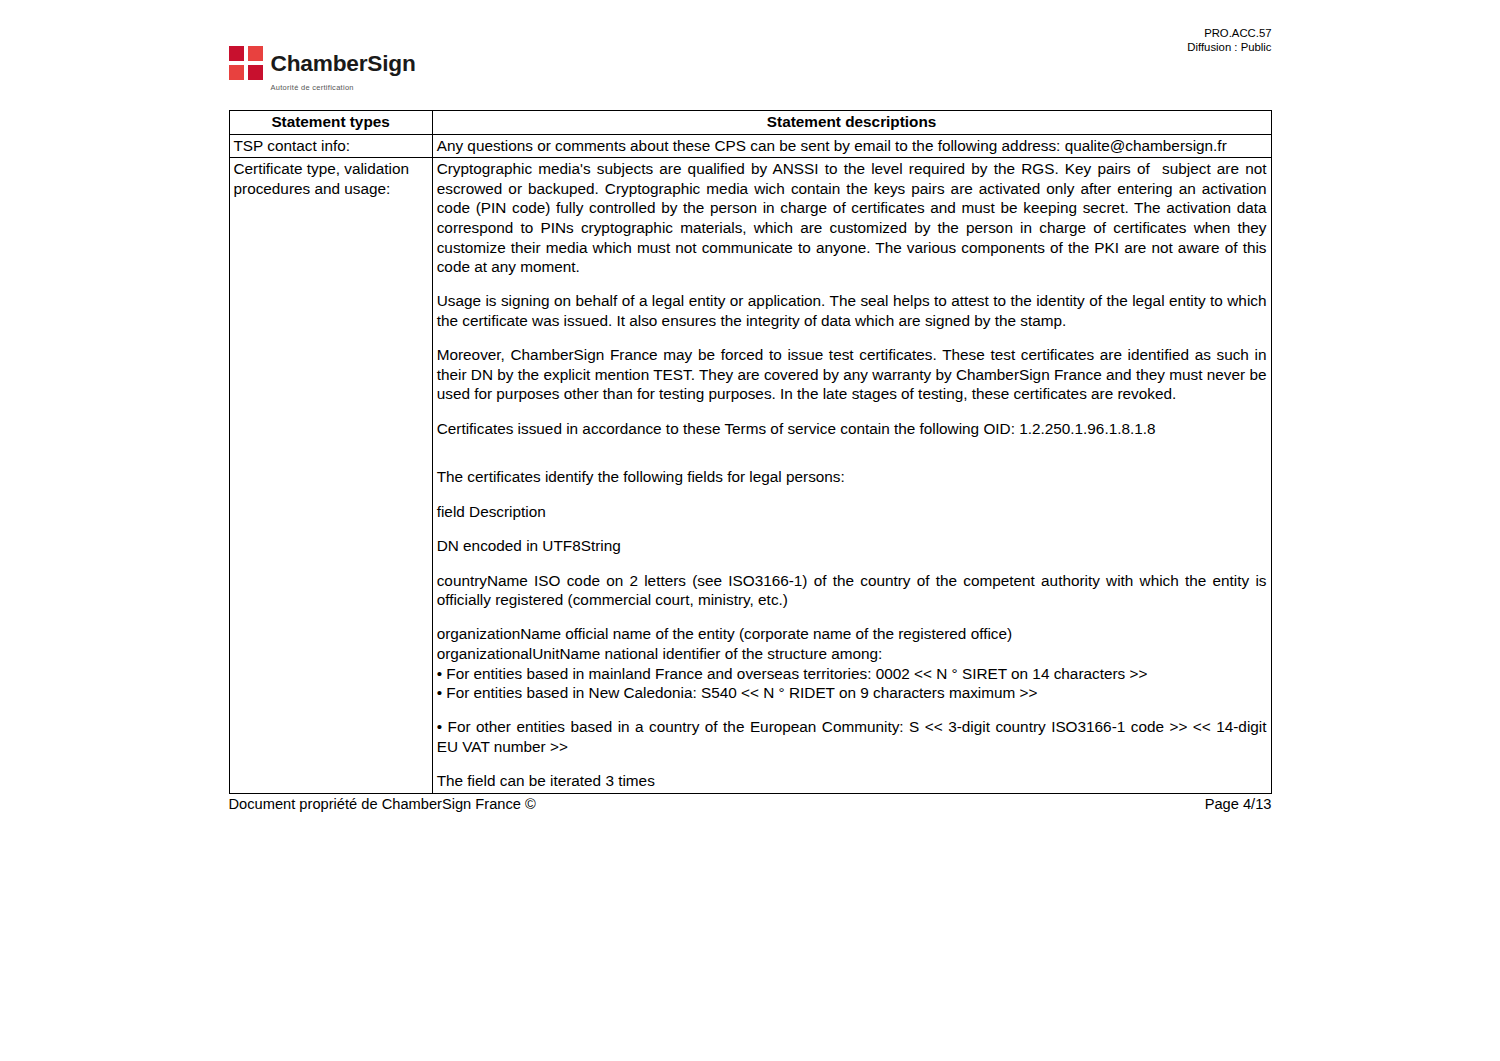PRO.ACC.57
Diffusion : Public
ChamberSign
Autorité de certification
| Statement types | Statement descriptions |
| --- | --- |
| TSP contact info: | Any questions or comments about these CPS can be sent by email to the following address: qualite@chambersign.fr |
| Certificate type, validation procedures and usage: | Cryptographic media's subjects are qualified by ANSSI to the level required by the RGS. Key pairs of subject are not escrowed or backuped. Cryptographic media wich contain the keys pairs are activated only after entering an activation code (PIN code) fully controlled by the person in charge of certificates and must be keeping secret. The activation data correspond to PINs cryptographic materials, which are customized by the person in charge of certificates when they customize their media which must not communicate to anyone. The various components of the PKI are not aware of this code at any moment. Usage is signing on behalf of a legal entity or application. The seal helps to attest to the identity of the legal entity to which the certificate was issued. It also ensures the integrity of data which are signed by the stamp. Moreover, ChamberSign France may be forced to issue test certificates. These test certificates are identified as such in their DN by the explicit mention TEST. They are covered by any warranty by ChamberSign France and they must never be used for purposes other than for testing purposes. In the late stages of testing, these certificates are revoked. Certificates issued in accordance to these Terms of service contain the following OID: 1.2.250.1.96.1.8.1.8 The certificates identify the following fields for legal persons: field Description DN encoded in UTF8String countryName ISO code on 2 letters (see ISO3166-1) of the country of the competent authority with which the entity is officially registered (commercial court, ministry, etc.) organizationName official name of the entity (corporate name of the registered office) organizationalUnitName national identifier of the structure among: • For entities based in mainland France and overseas territories: 0002 << N ° SIRET on 14 characters >> • For entities based in New Caledonia: S540 << N ° RIDET on 9 characters maximum >> • For other entities based in a country of the European Community: S << 3-digit country ISO3166-1 code >> << 14-digit EU VAT number >> The field can be iterated 3 times |
Document propriété de ChamberSign France ©
Page 4/13